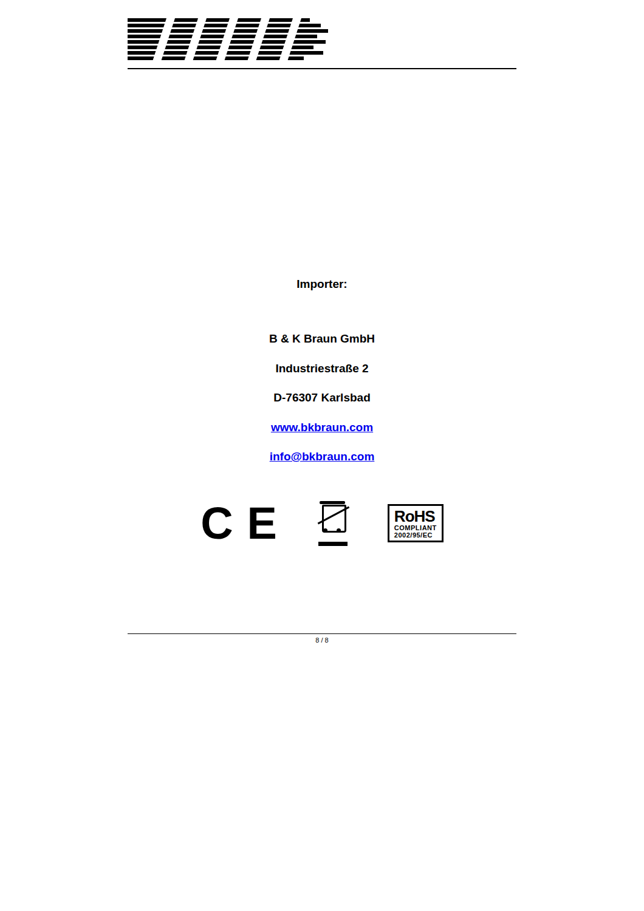Importer:
B & K Braun GmbH
Industriestraße 2
D-76307 Karlsbad
www.bkbraun.com
info@bkbraun.com
C E
RoHS
COMPLIANT
2002/95/EC
8 / 8